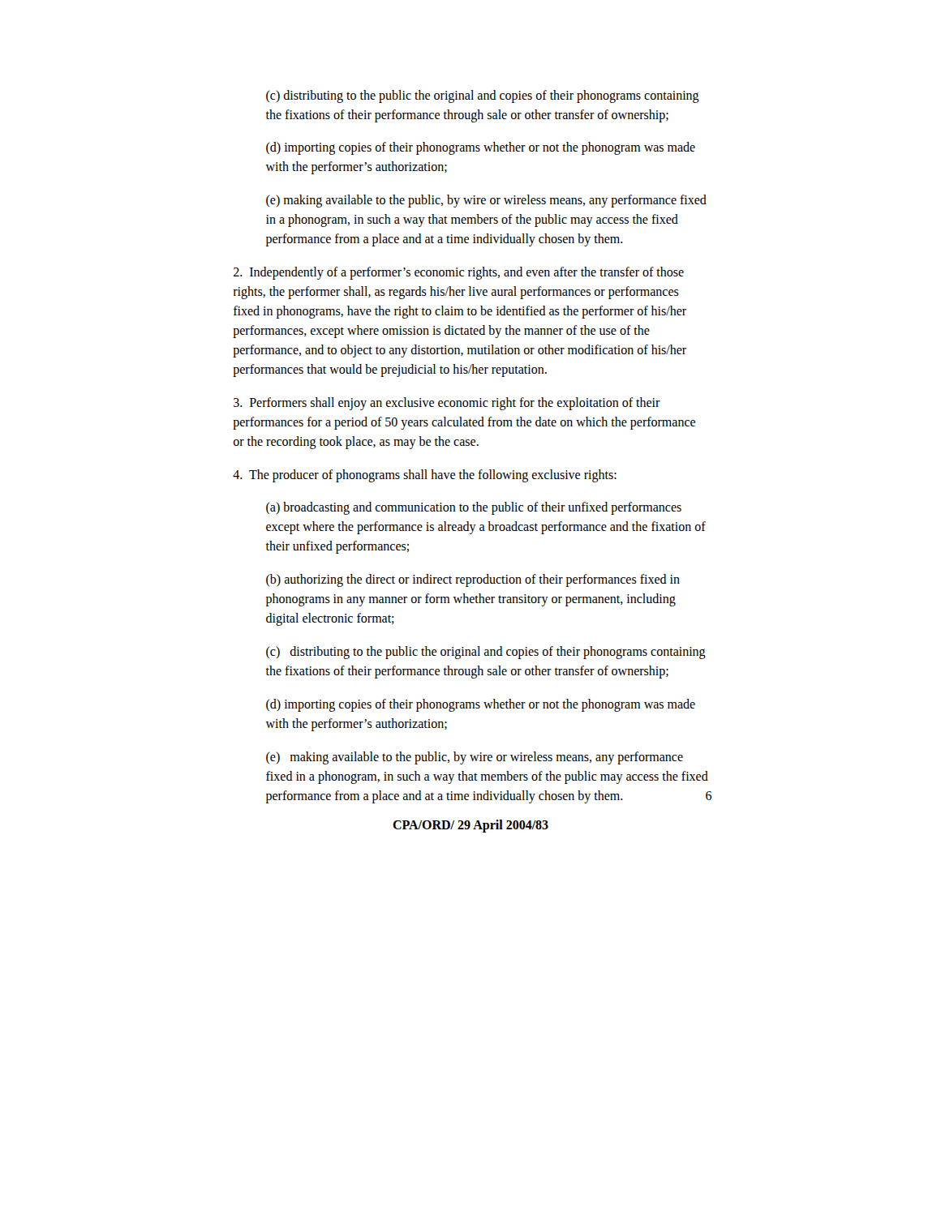(c) distributing to the public the original and copies of their phonograms containing the fixations of their performance through sale or other transfer of ownership;
(d) importing copies of their phonograms whether or not the phonogram was made with the performer’s authorization;
(e) making available to the public, by wire or wireless means, any performance fixed in a phonogram, in such a way that members of the public may access the fixed performance from a place and at a time individually chosen by them.
2. Independently of a performer’s economic rights, and even after the transfer of those rights, the performer shall, as regards his/her live aural performances or performances fixed in phonograms, have the right to claim to be identified as the performer of his/her performances, except where omission is dictated by the manner of the use of the performance, and to object to any distortion, mutilation or other modification of his/her performances that would be prejudicial to his/her reputation.
3. Performers shall enjoy an exclusive economic right for the exploitation of their performances for a period of 50 years calculated from the date on which the performance or the recording took place, as may be the case.
4. The producer of phonograms shall have the following exclusive rights:
(a) broadcasting and communication to the public of their unfixed performances except where the performance is already a broadcast performance and the fixation of their unfixed performances;
(b) authorizing the direct or indirect reproduction of their performances fixed in phonograms in any manner or form whether transitory or permanent, including digital electronic format;
(c) distributing to the public the original and copies of their phonograms containing the fixations of their performance through sale or other transfer of ownership;
(d) importing copies of their phonograms whether or not the phonogram was made with the performer’s authorization;
(e) making available to the public, by wire or wireless means, any performance fixed in a phonogram, in such a way that members of the public may access the fixed performance from a place and at a time individually chosen by them.
6
CPA/ORD/ 29 April 2004/83